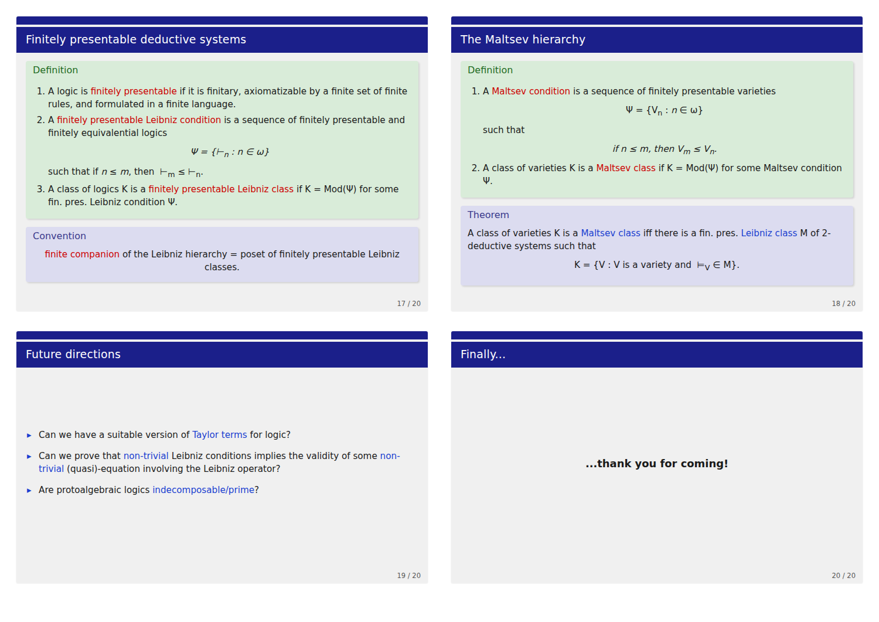Finitely presentable deductive systems
Definition
A logic is finitely presentable if it is finitary, axiomatizable by a finite set of finite rules, and formulated in a finite language.
A finitely presentable Leibniz condition is a sequence of finitely presentable and finitely equivalential logics
Ψ = {⊢n : n ∈ ω}
such that if n ≤ m, then ⊢m ≤ ⊢n.
A class of logics K is a finitely presentable Leibniz class if K = Mod(Ψ) for some fin. pres. Leibniz condition Ψ.
Convention
finite companion of the Leibniz hierarchy = poset of finitely presentable Leibniz classes.
17 / 20
The Maltsev hierarchy
Definition
A Maltsev condition is a sequence of finitely presentable varieties
Ψ = {Vn : n ∈ ω}
such that
if n ≤ m, then Vm ≤ Vn.
A class of varieties K is a Maltsev class if K = Mod(Ψ) for some Maltsev condition Ψ.
Theorem
A class of varieties K is a Maltsev class iff there is a fin. pres. Leibniz class M of 2-deductive systems such that
K = {V : V is a variety and ⊨V ∈ M}.
18 / 20
Future directions
Can we have a suitable version of Taylor terms for logic?
Can we prove that non-trivial Leibniz conditions implies the validity of some non-trivial (quasi)-equation involving the Leibniz operator?
Are protoalgebraic logics indecomposable/prime?
19 / 20
Finally...
...thank you for coming!
20 / 20